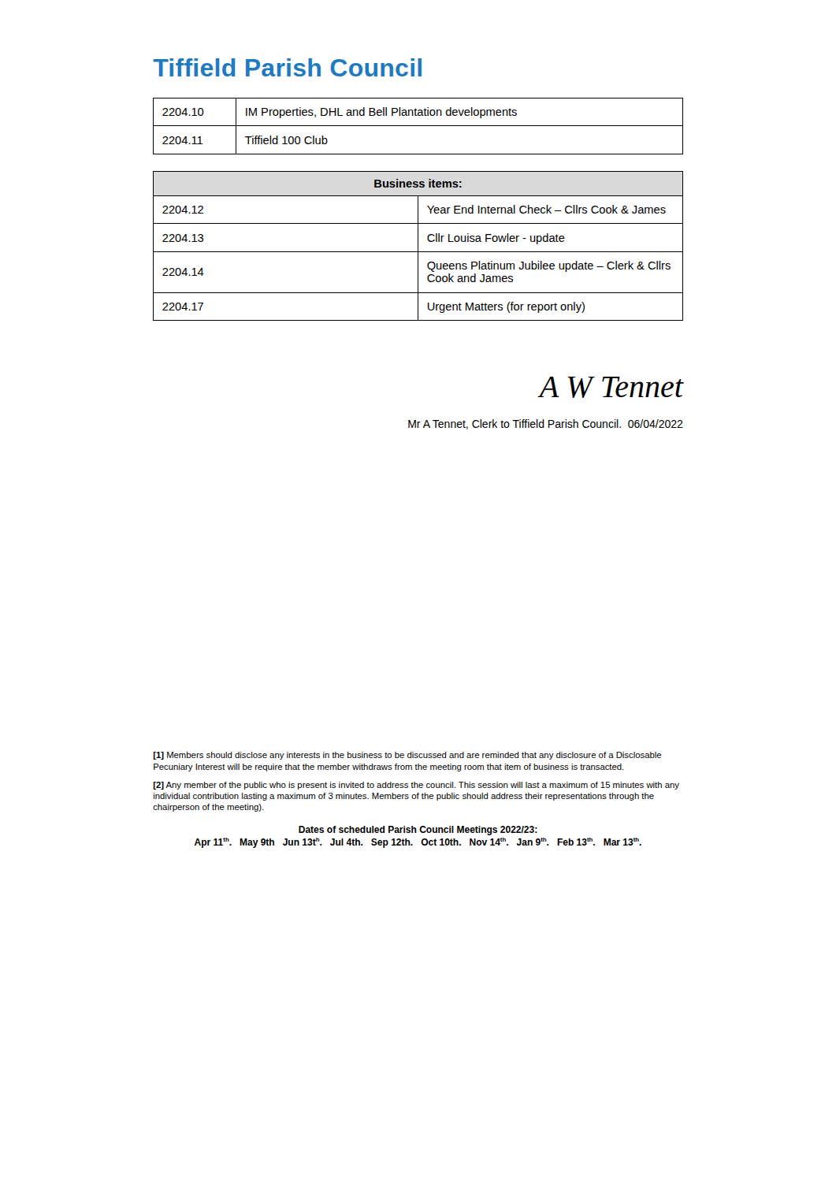Tiffield Parish Council
| 2204.10 | IM Properties, DHL and Bell Plantation developments |
| 2204.11 | Tiffield 100 Club |
| Business items: |
| --- |
| 2204.12 | Year End Internal Check – Cllrs Cook & James |
| 2204.13 | Cllr Louisa Fowler - update |
| 2204.14 | Queens Platinum Jubilee update – Clerk & Cllrs Cook and James |
| 2204.17 | Urgent Matters (for report only) |
A W Tennet
Mr A Tennet, Clerk to Tiffield Parish Council. 06/04/2022
[1] Members should disclose any interests in the business to be discussed and are reminded that any disclosure of a Disclosable Pecuniary Interest will be require that the member withdraws from the meeting room that item of business is transacted.
[2] Any member of the public who is present is invited to address the council. This session will last a maximum of 15 minutes with any individual contribution lasting a maximum of 3 minutes. Members of the public should address their representations through the chairperson of the meeting).
Dates of scheduled Parish Council Meetings 2022/23:
Apr 11th. May 9th Jun 13th. Jul 4th. Sep 12th. Oct 10th. Nov 14th. Jan 9th. Feb 13th. Mar 13th.